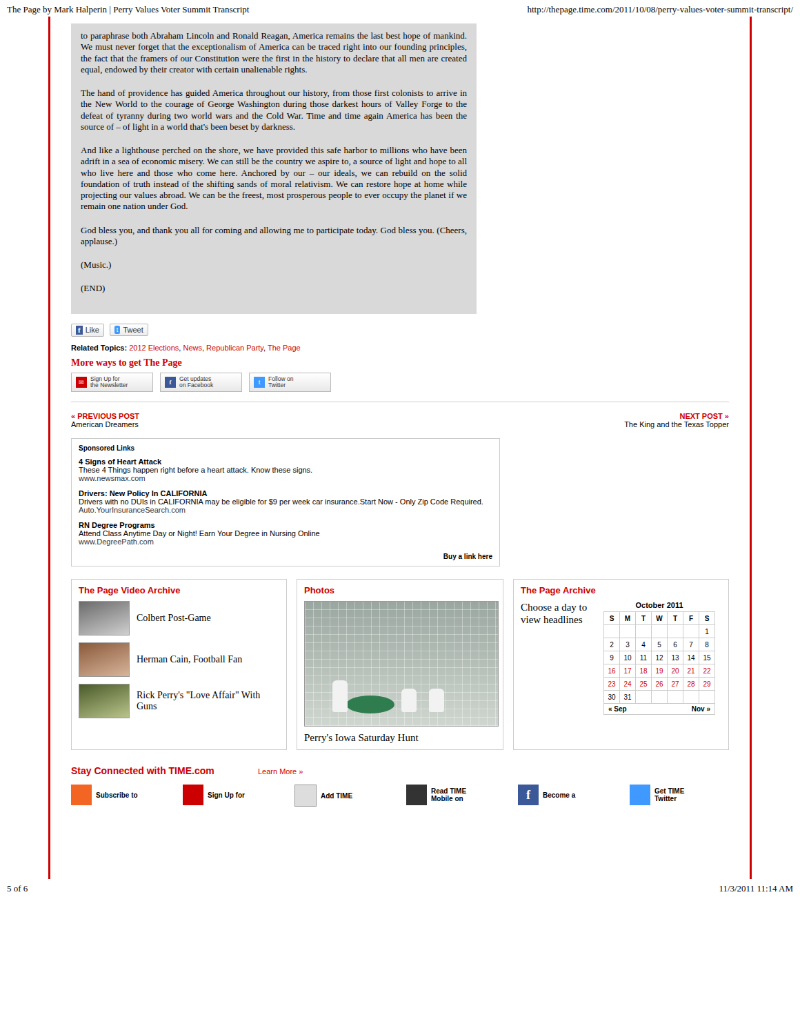The Page by Mark Halperin | Perry Values Voter Summit Transcript
http://thepage.time.com/2011/10/08/perry-values-voter-summit-transcript/
to paraphrase both Abraham Lincoln and Ronald Reagan, America remains the last best hope of mankind. We must never forget that the exceptionalism of America can be traced right into our founding principles, the fact that the framers of our Constitution were the first in the history to declare that all men are created equal, endowed by their creator with certain unalienable rights.
The hand of providence has guided America throughout our history, from those first colonists to arrive in the New World to the courage of George Washington during those darkest hours of Valley Forge to the defeat of tyranny during two world wars and the Cold War. Time and time again America has been the source of – of light in a world that's been beset by darkness.
And like a lighthouse perched on the shore, we have provided this safe harbor to millions who have been adrift in a sea of economic misery. We can still be the country we aspire to, a source of light and hope to all who live here and those who come here. Anchored by our – our ideals, we can rebuild on the solid foundation of truth instead of the shifting sands of moral relativism. We can restore hope at home while projecting our values abroad. We can be the freest, most prosperous people to ever occupy the planet if we remain one nation under God.
God bless you, and thank you all for coming and allowing me to participate today. God bless you. (Cheers, applause.)
(Music.)
(END)
f Like t Tweet
Related Topics: 2012 Elections, News, Republican Party, The Page
More ways to get The Page
✉Sign Up for
the Newsletter
fGet updates
on Facebook
tFollow on
Twitter
« PREVIOUS POST
American Dreamers
NEXT POST »
The King and the Texas Topper
Sponsored Links
4 Signs of Heart Attack
These 4 Things happen right before a heart attack. Know these signs.
www.newsmax.com
Drivers: New Policy In CALIFORNIA
Drivers with no DUIs in CALIFORNIA may be eligible for $9 per week car insurance.Start Now - Only Zip Code Required.
Auto.YourInsuranceSearch.com
RN Degree Programs
Attend Class Anytime Day or Night! Earn Your Degree in Nursing Online
www.DegreePath.com
Buy a link here
The Page Video Archive
Colbert Post-Game
Herman Cain, Football Fan
Rick Perry's "Love Affair" With Guns
Photos
Perry's Iowa Saturday Hunt
The Page Archive
Choose a day to view headlines
October 2011
| S | M | T | W | T | F | S |
| --- | --- | --- | --- | --- | --- | --- |
| | | | | | | 1 |
| 2 | 3 | 4 | 5 | 6 | 7 | 8 |
| 9 | 10 | 11 | 12 | 13 | 14 | 15 |
| 16 | 17 | 18 | 19 | 20 | 21 | 22 |
| 23 | 24 | 25 | 26 | 27 | 28 | 29 |
| 30 | 31 | | | | | |
« Sep Nov »
Stay Connected with TIME.com
Learn More »
Subscribe to
Sign Up for
Add TIME
Read TIME
Mobile on
fBecome a
Get TIME
Twitter
5 of 6
11/3/2011 11:14 AM